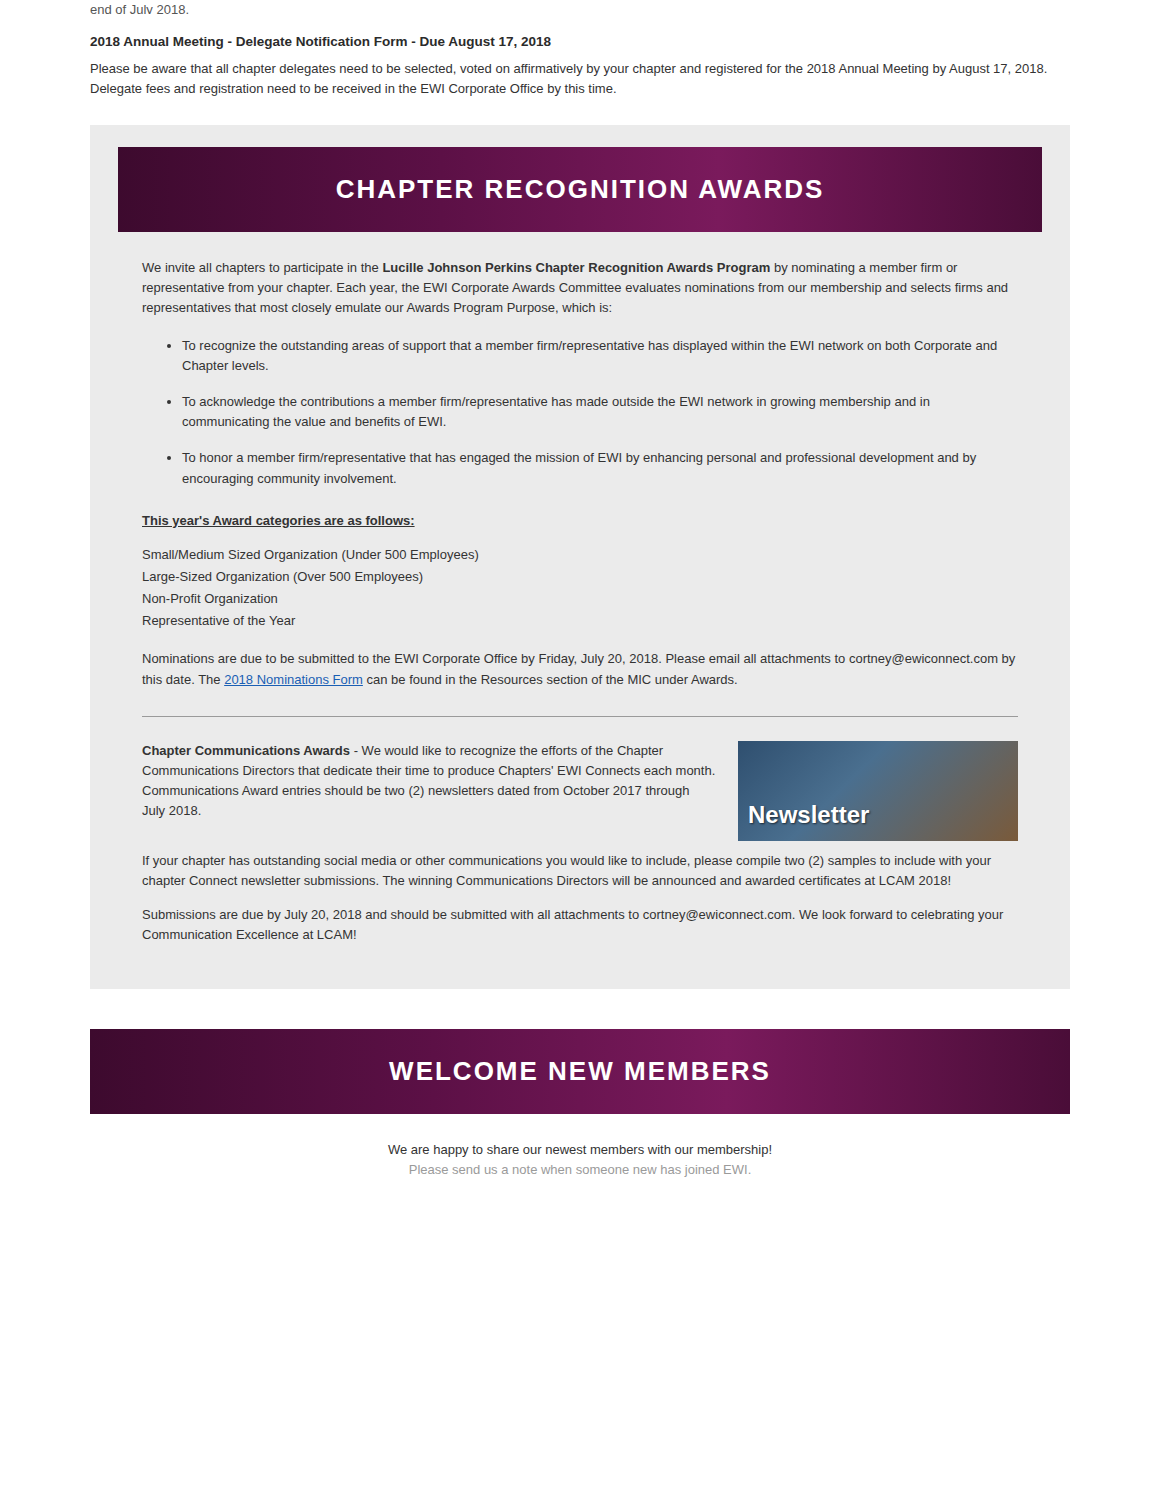end of July 2018.
2018 Annual Meeting - Delegate Notification Form - Due August 17, 2018
Please be aware that all chapter delegates need to be selected, voted on affirmatively by your chapter and registered for the 2018 Annual Meeting by August 17, 2018. Delegate fees and registration need to be received in the EWI Corporate Office by this time.
CHAPTER RECOGNITION AWARDS
We invite all chapters to participate in the Lucille Johnson Perkins Chapter Recognition Awards Program by nominating a member firm or representative from your chapter. Each year, the EWI Corporate Awards Committee evaluates nominations from our membership and selects firms and representatives that most closely emulate our Awards Program Purpose, which is:
To recognize the outstanding areas of support that a member firm/representative has displayed within the EWI network on both Corporate and Chapter levels.
To acknowledge the contributions a member firm/representative has made outside the EWI network in growing membership and in communicating the value and benefits of EWI.
To honor a member firm/representative that has engaged the mission of EWI by enhancing personal and professional development and by encouraging community involvement.
This year's Award categories are as follows:
Small/Medium Sized Organization (Under 500 Employees)
Large-Sized Organization (Over 500 Employees)
Non-Profit Organization
Representative of the Year
Nominations are due to be submitted to the EWI Corporate Office by Friday, July 20, 2018. Please email all attachments to cortney@ewiconnect.com by this date. The 2018 Nominations Form can be found in the Resources section of the MIC under Awards.
Newsletter
Chapter Communications Awards - We would like to recognize the efforts of the Chapter Communications Directors that dedicate their time to produce Chapters' EWI Connects each month. Communications Award entries should be two (2) newsletters dated from October 2017 through July 2018.
If your chapter has outstanding social media or other communications you would like to include, please compile two (2) samples to include with your chapter Connect newsletter submissions. The winning Communications Directors will be announced and awarded certificates at LCAM 2018!
Submissions are due by July 20, 2018 and should be submitted with all attachments to cortney@ewiconnect.com. We look forward to celebrating your Communication Excellence at LCAM!
WELCOME NEW MEMBERS
We are happy to share our newest members with our membership!
Please send us a note when someone new has joined EWI.